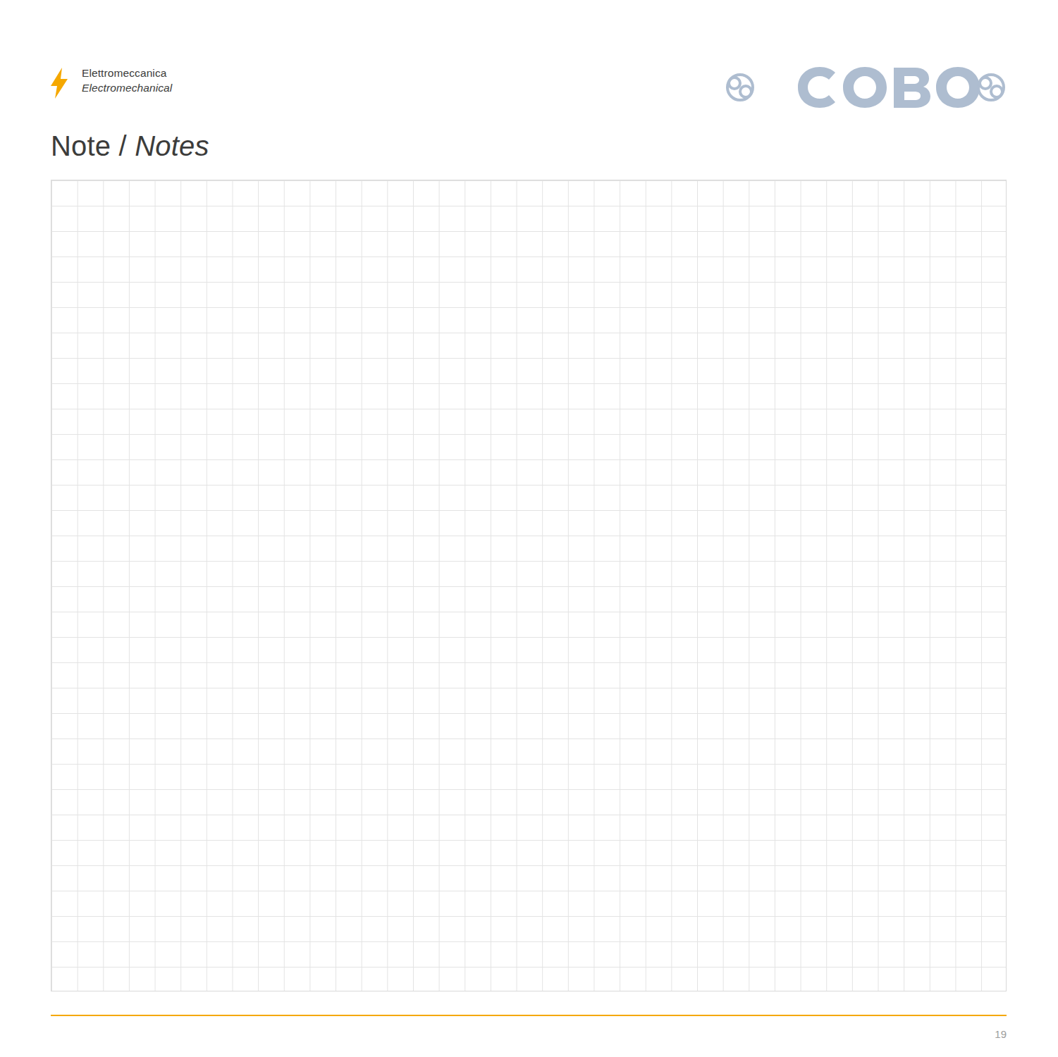Elettromeccanica
Electromechanical
Note / Notes
19